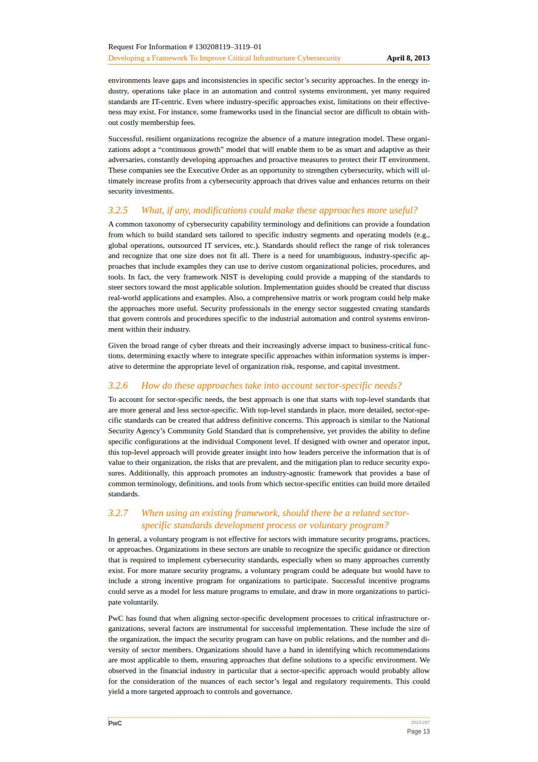Request For Information # 130208119–3119–01
Developing a Framework To Improve Critical Infrastructure Cybersecurity April 8, 2013
environments leave gaps and inconsistencies in specific sector’s security approaches. In the energy industry, operations take place in an automation and control systems environment, yet many required standards are IT-centric. Even where industry-specific approaches exist, limitations on their effectiveness may exist. For instance, some frameworks used in the financial sector are difficult to obtain without costly membership fees.
Successful, resilient organizations recognize the absence of a mature integration model. These organizations adopt a “continuous growth” model that will enable them to be as smart and adaptive as their adversaries, constantly developing approaches and proactive measures to protect their IT environment. These companies see the Executive Order as an opportunity to strengthen cybersecurity, which will ultimately increase profits from a cybersecurity approach that drives value and enhances returns on their security investments.
3.2.5 What, if any, modifications could make these approaches more useful?
A common taxonomy of cybersecurity capability terminology and definitions can provide a foundation from which to build standard sets tailored to specific industry segments and operating models (e.g., global operations, outsourced IT services, etc.). Standards should reflect the range of risk tolerances and recognize that one size does not fit all. There is a need for unambiguous, industry-specific approaches that include examples they can use to derive custom organizational policies, procedures, and tools. In fact, the very framework NIST is developing could provide a mapping of the standards to steer sectors toward the most applicable solution. Implementation guides should be created that discuss real-world applications and examples. Also, a comprehensive matrix or work program could help make the approaches more useful. Security professionals in the energy sector suggested creating standards that govern controls and procedures specific to the industrial automation and control systems environment within their industry.
Given the broad range of cyber threats and their increasingly adverse impact to business-critical functions, determining exactly where to integrate specific approaches within information systems is imperative to determine the appropriate level of organization risk, response, and capital investment.
3.2.6 How do these approaches take into account sector-specific needs?
To account for sector-specific needs, the best approach is one that starts with top-level standards that are more general and less sector-specific. With top-level standards in place, more detailed, sector-specific standards can be created that address definitive concerns. This approach is similar to the National Security Agency’s Community Gold Standard that is comprehensive, yet provides the ability to define specific configurations at the individual Component level. If designed with owner and operator input, this top-level approach will provide greater insight into how leaders perceive the information that is of value to their organization, the risks that are prevalent, and the mitigation plan to reduce security exposures. Additionally, this approach promotes an industry-agnostic framework that provides a base of common terminology, definitions, and tools from which sector-specific entities can build more detailed standards.
3.2.7 When using an existing framework, should there be a related sector-specific standards development process or voluntary program?
In general, a voluntary program is not effective for sectors with immature security programs, practices, or approaches. Organizations in these sectors are unable to recognize the specific guidance or direction that is required to implement cybersecurity standards, especially when so many approaches currently exist. For more mature security programs, a voluntary program could be adequate but would have to include a strong incentive program for organizations to participate. Successful incentive programs could serve as a model for less mature programs to emulate, and draw in more organizations to participate voluntarily.
PwC has found that when aligning sector-specific development processes to critical infrastructure organizations, several factors are instrumental for successful implementation. These include the size of the organization, the impact the security program can have on public relations, and the number and diversity of sector members. Organizations should have a hand in identifying which recommendations are most applicable to them, ensuring approaches that define solutions to a specific environment. We observed in the financial industry in particular that a sector-specific approach would probably allow for the consideration of the nuances of each sector’s legal and regulatory requirements. This could yield a more targeted approach to controls and governance.
PwC
2013-257
Page 13